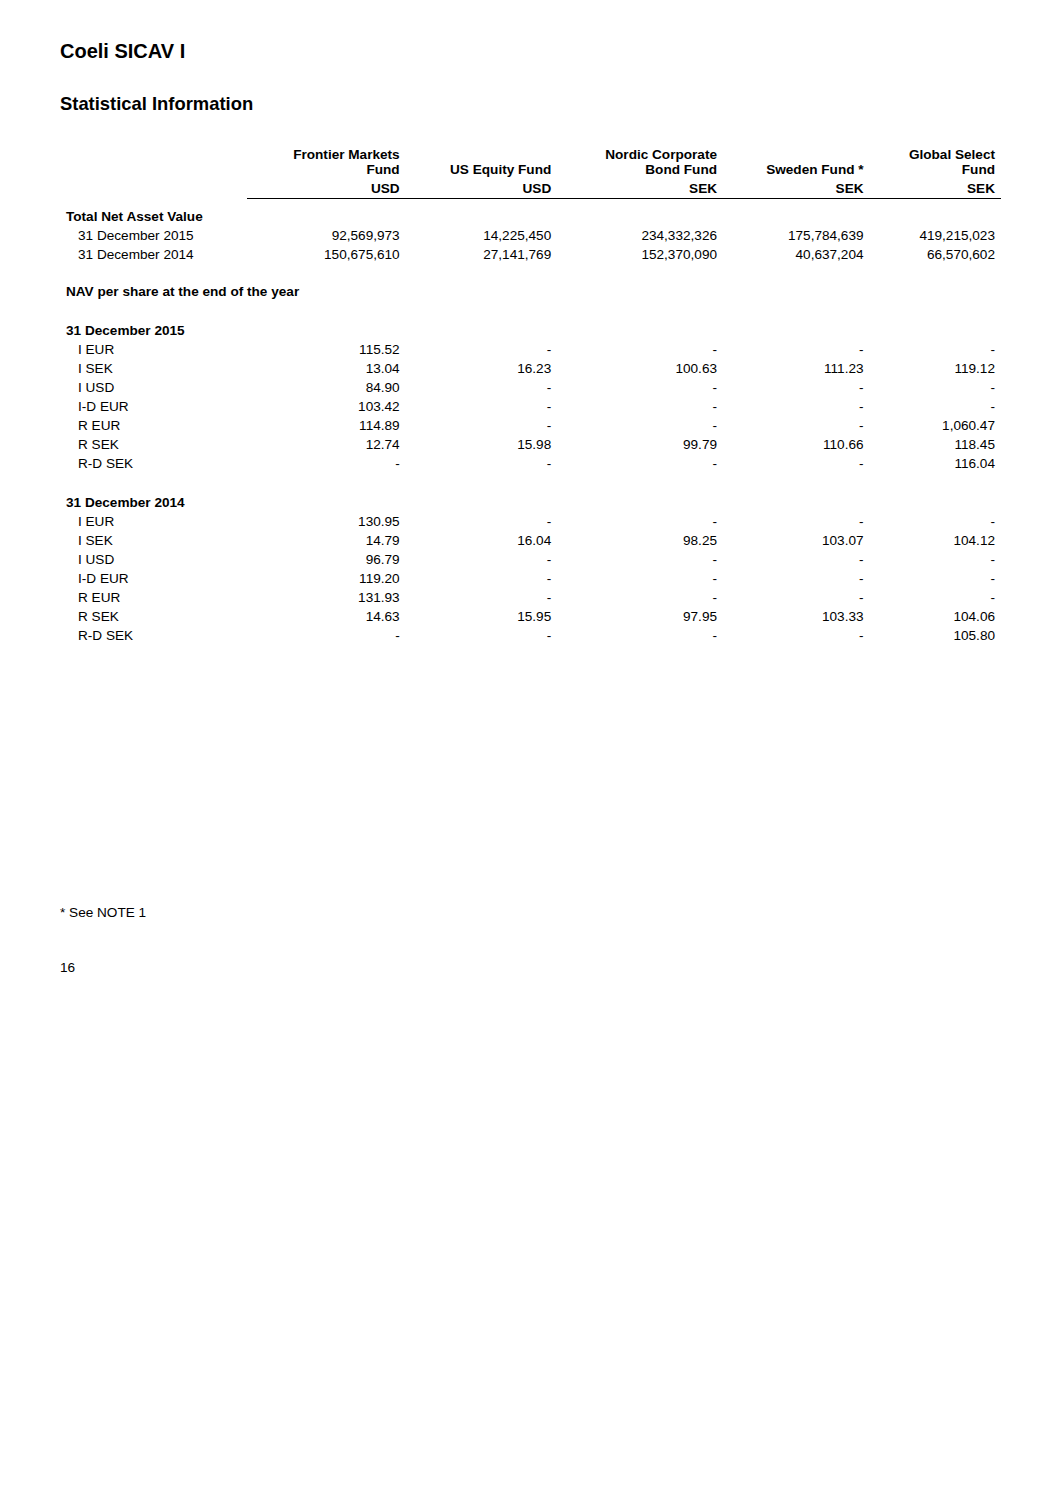Coeli SICAV I
Statistical Information
| | Frontier Markets Fund | US Equity Fund | Nordic Corporate Bond Fund | Sweden Fund * | Global Select Fund |
| --- | --- | --- | --- | --- | --- |
| | USD | USD | SEK | SEK | SEK |
| Total Net Asset Value |
| 31 December 2015 | 92,569,973 | 14,225,450 | 234,332,326 | 175,784,639 | 419,215,023 |
| 31 December 2014 | 150,675,610 | 27,141,769 | 152,370,090 | 40,637,204 | 66,570,602 |
| NAV per share at the end of the year |
| 31 December 2015 |
| I EUR | 115.52 | - | - | - | - |
| I SEK | 13.04 | 16.23 | 100.63 | 111.23 | 119.12 |
| I USD | 84.90 | - | - | - | - |
| I-D EUR | 103.42 | - | - | - | - |
| R EUR | 114.89 | - | - | - | 1,060.47 |
| R SEK | 12.74 | 15.98 | 99.79 | 110.66 | 118.45 |
| R-D SEK | - | - | - | - | 116.04 |
| 31 December 2014 |
| I EUR | 130.95 | - | - | - | - |
| I SEK | 14.79 | 16.04 | 98.25 | 103.07 | 104.12 |
| I USD | 96.79 | - | - | - | - |
| I-D EUR | 119.20 | - | - | - | - |
| R EUR | 131.93 | - | - | - | - |
| R SEK | 14.63 | 15.95 | 97.95 | 103.33 | 104.06 |
| R-D SEK | - | - | - | - | 105.80 |
* See NOTE 1
16